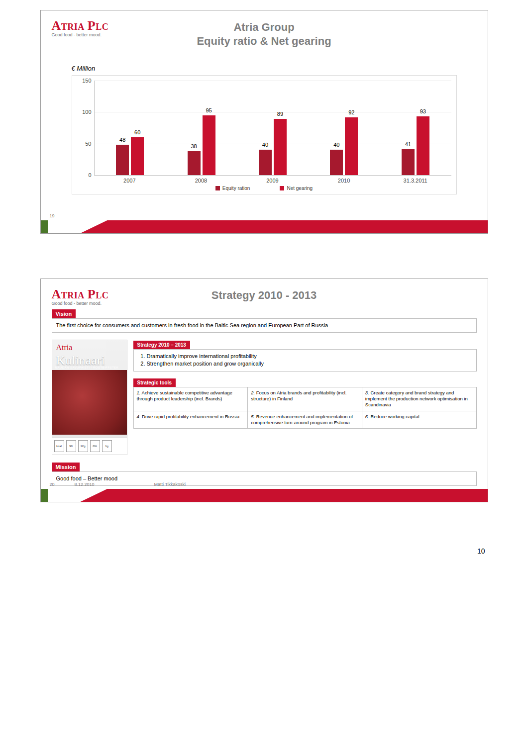Atria Plc Good food - better mood.
Atria Group
Equity ratio & Net gearing
€ Million
150
100
50
0
48
60
38
95
40
89
40
92
41
93
2007 2008 2009 2010 31.3.2011
Equity ration
Net gearing
19
Atria Plc Good food - better mood.
Strategy 2010 - 2013
Vision
The first choice for consumers and customers in fresh food in the Baltic Sea region and European Part of Russia
Atria
Kulinaari
NAUDAN SAVUPAISTI / ROSTBIFFSTEK
kcal
90
12g
0%
1g
Strategy 2010 – 2013
Dramatically improve international profitability
Strengthen market position and grow organically
Strategic tools
| 1. Achieve sustainable competitive advantage through product leadership (incl. Brands) | 2. Focus on Atria brands and profitability (incl. structure) in Finland | 3. Create category and brand strategy and implement the production network optimisation in Scandinavia |
| 4. Drive rapid profitability enhancement in Russia | 5. Revenue enhancement and implementation of comprehensive turn-around program in Estonia | 6. Reduce working capital |
Mission
Good food – Better mood
20 8.12.2010 Matti Tikkakoski
10